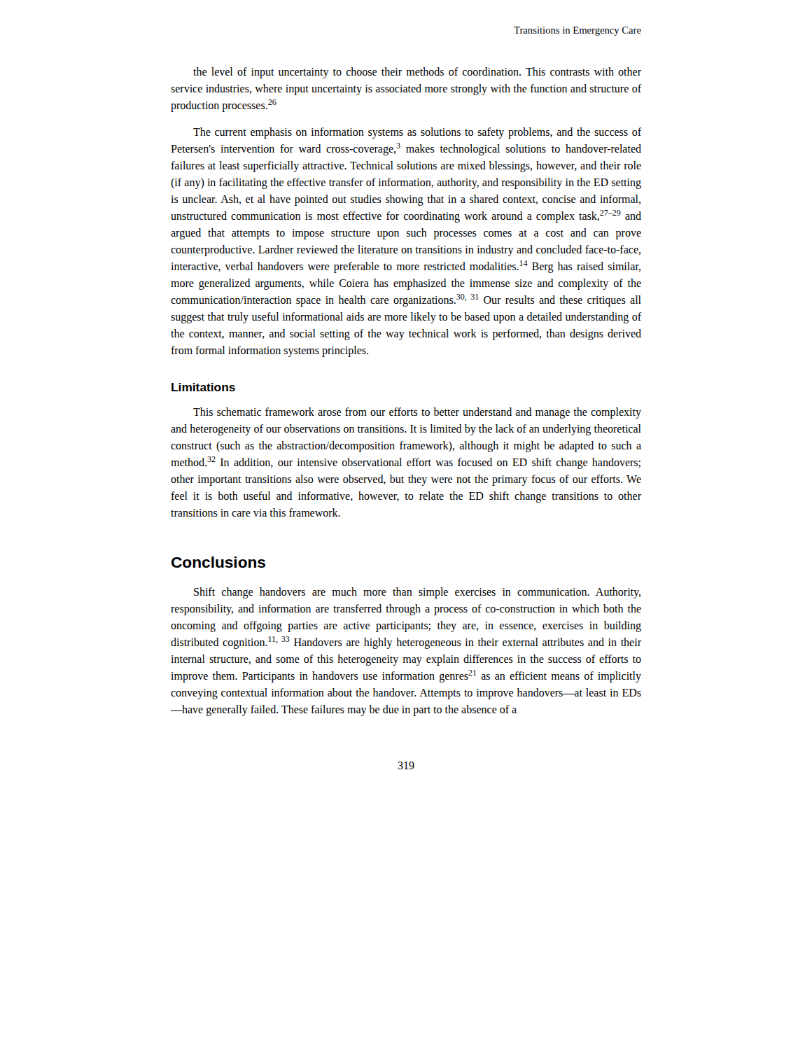Transitions in Emergency Care
the level of input uncertainty to choose their methods of coordination. This contrasts with other service industries, where input uncertainty is associated more strongly with the function and structure of production processes.26
The current emphasis on information systems as solutions to safety problems, and the success of Petersen's intervention for ward cross-coverage,3 makes technological solutions to handover-related failures at least superficially attractive. Technical solutions are mixed blessings, however, and their role (if any) in facilitating the effective transfer of information, authority, and responsibility in the ED setting is unclear. Ash, et al have pointed out studies showing that in a shared context, concise and informal, unstructured communication is most effective for coordinating work around a complex task,27–29 and argued that attempts to impose structure upon such processes comes at a cost and can prove counterproductive. Lardner reviewed the literature on transitions in industry and concluded face-to-face, interactive, verbal handovers were preferable to more restricted modalities.14 Berg has raised similar, more generalized arguments, while Coiera has emphasized the immense size and complexity of the communication/interaction space in health care organizations.30, 31 Our results and these critiques all suggest that truly useful informational aids are more likely to be based upon a detailed understanding of the context, manner, and social setting of the way technical work is performed, than designs derived from formal information systems principles.
Limitations
This schematic framework arose from our efforts to better understand and manage the complexity and heterogeneity of our observations on transitions. It is limited by the lack of an underlying theoretical construct (such as the abstraction/decomposition framework), although it might be adapted to such a method.32 In addition, our intensive observational effort was focused on ED shift change handovers; other important transitions also were observed, but they were not the primary focus of our efforts. We feel it is both useful and informative, however, to relate the ED shift change transitions to other transitions in care via this framework.
Conclusions
Shift change handovers are much more than simple exercises in communication. Authority, responsibility, and information are transferred through a process of co-construction in which both the oncoming and offgoing parties are active participants; they are, in essence, exercises in building distributed cognition.11, 33 Handovers are highly heterogeneous in their external attributes and in their internal structure, and some of this heterogeneity may explain differences in the success of efforts to improve them. Participants in handovers use information genres21 as an efficient means of implicitly conveying contextual information about the handover. Attempts to improve handovers—at least in EDs—have generally failed. These failures may be due in part to the absence of a
319